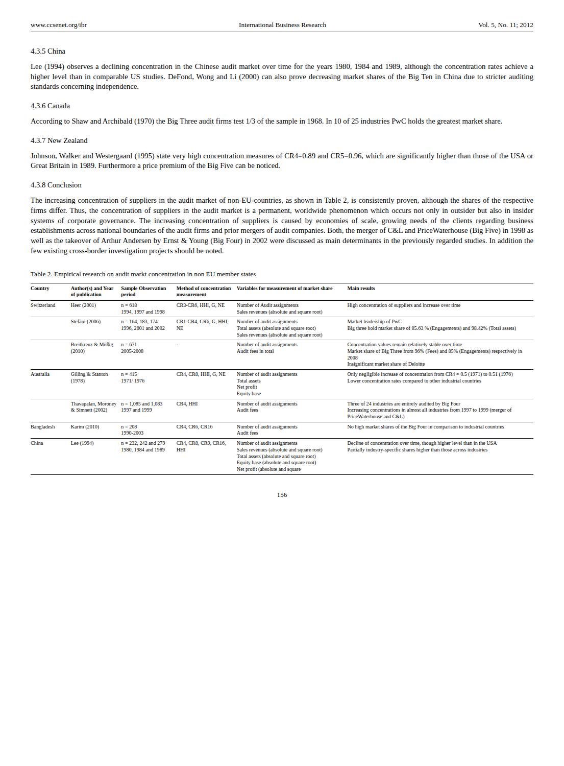www.ccsenet.org/ibr International Business Research Vol. 5, No. 11; 2012
4.3.5 China
Lee (1994) observes a declining concentration in the Chinese audit market over time for the years 1980, 1984 and 1989, although the concentration rates achieve a higher level than in comparable US studies. DeFond, Wong and Li (2000) can also prove decreasing market shares of the Big Ten in China due to stricter auditing standards concerning independence.
4.3.6 Canada
According to Shaw and Archibald (1970) the Big Three audit firms test 1/3 of the sample in 1968. In 10 of 25 industries PwC holds the greatest market share.
4.3.7 New Zealand
Johnson, Walker and Westergaard (1995) state very high concentration measures of CR4=0.89 and CR5=0.96, which are significantly higher than those of the USA or Great Britain in 1989. Furthermore a price premium of the Big Five can be noticed.
4.3.8 Conclusion
The increasing concentration of suppliers in the audit market of non-EU-countries, as shown in Table 2, is consistently proven, although the shares of the respective firms differ. Thus, the concentration of suppliers in the audit market is a permanent, worldwide phenomenon which occurs not only in outsider but also in insider systems of corporate governance. The increasing concentration of suppliers is caused by economies of scale, growing needs of the clients regarding business establishments across national boundaries of the audit firms and prior mergers of audit companies. Both, the merger of C&L and PriceWaterhouse (Big Five) in 1998 as well as the takeover of Arthur Andersen by Ernst & Young (Big Four) in 2002 were discussed as main determinants in the previously regarded studies. In addition the few existing cross-border investigation projects should be noted.
Table 2. Empirical research on audit markt concentration in non EU member states
| Country | Author(s) and Year of publication | Sample Observation period | Method of concentration measurement | Variables for measurement of market share | Main results |
| --- | --- | --- | --- | --- | --- |
| Switzerland | Heer (2001) | n = 618 1994, 1997 and 1998 | CR3-CR6, HHI, G, NE | Number of Audit assignments Sales revenues (absolute and square root) | High concentration of suppliers and increase over time |
| | Stefani (2006) | n = 164, 183, 174 1996, 2001 and 2002 | CR1-CR4, CR6, G, HHI, NE | Number of audit assignments Total assets (absolute and square root) Sales revenues (absolute and square root) | Market leadership of PwC Big three hold market share of 85.63 % (Engagements) and 98.42% (Total assets) |
| | Breitkreuz & Müßig (2010) | n = 671 2005-2008 | - | Number of audit assignments Audit fees in total | Concentration values remain relatively stable over time Market share of Big Three from 96% (Fees) and 85% (Engagements) respectively in 2008 Insignificant market share of Deloitte |
| Australia | Gilling & Stanton (1978) | n = 415 1971/ 1976 | CR4, CR8, HHI, G, NE | Number of audit assignments Total assets Net profit Equity base | Only negligible increase of concentration from CR4 = 0.5 (1971) to 0.51 (1976) Lower concentration rates compared to other industrial countries |
| | Thavapalan, Moroney & Simnett (2002) | n = 1,085 and 1,083 1997 and 1999 | CR4, HHI | Number of audit assignments Audit fees | Three of 24 industries are entirely audited by Big Four Increasing concentrations in almost all industries from 1997 to 1999 (merger of PriceWaterhouse and C&L) |
| Bangladesh | Karim (2010) | n = 208 1990-2003 | CR4, CR6, CR16 | Number of audit assignments Audit fees | No high market shares of the Big Four in comparison to industrial countries |
| China | Lee (1994) | n = 232, 242 and 279 1980, 1984 and 1989 | CR4, CR8, CR9, CR16, HHI | Number of audit assignments Sales revenues (absolute and square root) Total assets (absolute and square root) Equity base (absolute and square root) Net profit (absolute and square | Decline of concentration over time, though higher level than in the USA Partially industry-specific shares higher than those across industries |
156